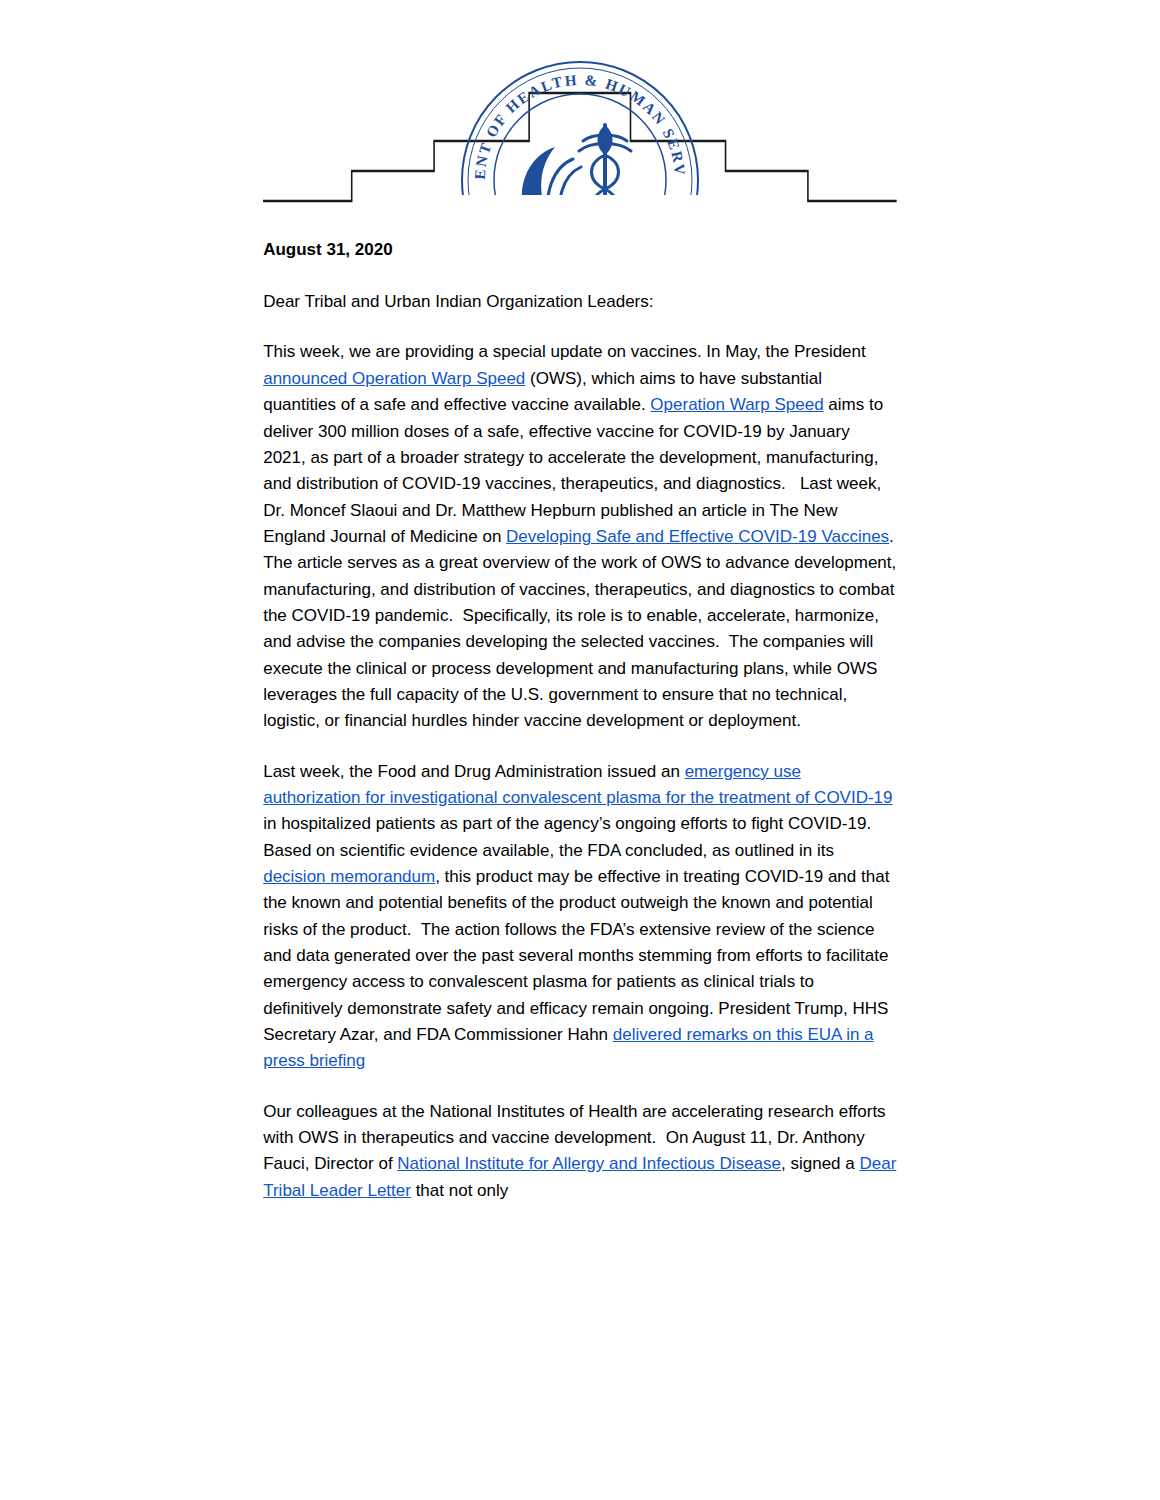DEPARTMENT OF HEALTH & HUMAN SERVICES, USA INDIAN HEALTH SERVICE PHS · 1955
August 31, 2020
Dear Tribal and Urban Indian Organization Leaders:
This week, we are providing a special update on vaccines. In May, the President announced Operation Warp Speed (OWS), which aims to have substantial quantities of a safe and effective vaccine available. Operation Warp Speed aims to deliver 300 million doses of a safe, effective vaccine for COVID-19 by January 2021, as part of a broader strategy to accelerate the development, manufacturing, and distribution of COVID-19 vaccines, therapeutics, and diagnostics. Last week, Dr. Moncef Slaoui and Dr. Matthew Hepburn published an article in The New England Journal of Medicine on Developing Safe and Effective COVID-19 Vaccines. The article serves as a great overview of the work of OWS to advance development, manufacturing, and distribution of vaccines, therapeutics, and diagnostics to combat the COVID-19 pandemic. Specifically, its role is to enable, accelerate, harmonize, and advise the companies developing the selected vaccines. The companies will execute the clinical or process development and manufacturing plans, while OWS leverages the full capacity of the U.S. government to ensure that no technical, logistic, or financial hurdles hinder vaccine development or deployment.
Last week, the Food and Drug Administration issued an emergency use authorization for investigational convalescent plasma for the treatment of COVID-19 in hospitalized patients as part of the agency’s ongoing efforts to fight COVID-19. Based on scientific evidence available, the FDA concluded, as outlined in its decision memorandum, this product may be effective in treating COVID-19 and that the known and potential benefits of the product outweigh the known and potential risks of the product. The action follows the FDA’s extensive review of the science and data generated over the past several months stemming from efforts to facilitate emergency access to convalescent plasma for patients as clinical trials to definitively demonstrate safety and efficacy remain ongoing. President Trump, HHS Secretary Azar, and FDA Commissioner Hahn delivered remarks on this EUA in a press briefing
Our colleagues at the National Institutes of Health are accelerating research efforts with OWS in therapeutics and vaccine development. On August 11, Dr. Anthony Fauci, Director of National Institute for Allergy and Infectious Disease, signed a Dear Tribal Leader Letter that not only